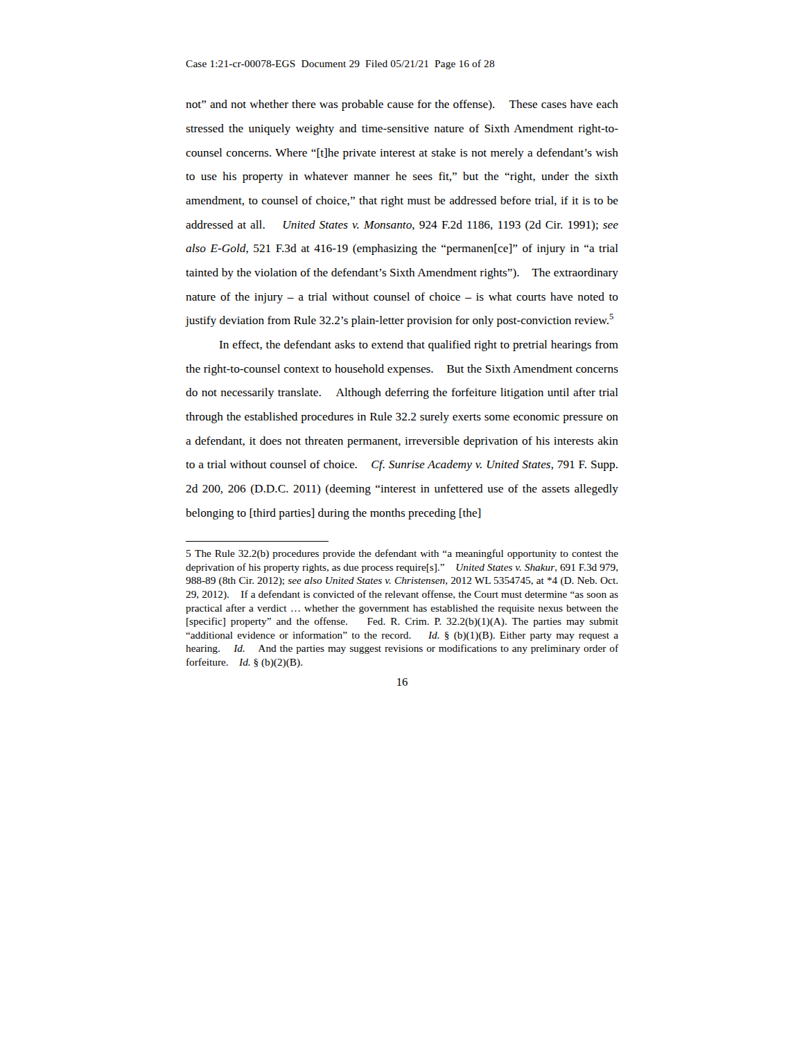Case 1:21-cr-00078-EGS Document 29 Filed 05/21/21 Page 16 of 28
not” and not whether there was probable cause for the offense). These cases have each stressed the uniquely weighty and time-sensitive nature of Sixth Amendment right-to-counsel concerns. Where “[t]he private interest at stake is not merely a defendant’s wish to use his property in whatever manner he sees fit,” but the “right, under the sixth amendment, to counsel of choice,” that right must be addressed before trial, if it is to be addressed at all. United States v. Monsanto, 924 F.2d 1186, 1193 (2d Cir. 1991); see also E-Gold, 521 F.3d at 416-19 (emphasizing the “permanen[ce]” of injury in “a trial tainted by the violation of the defendant’s Sixth Amendment rights”). The extraordinary nature of the injury – a trial without counsel of choice – is what courts have noted to justify deviation from Rule 32.2’s plain-letter provision for only post-conviction review.5
In effect, the defendant asks to extend that qualified right to pretrial hearings from the right-to-counsel context to household expenses. But the Sixth Amendment concerns do not necessarily translate. Although deferring the forfeiture litigation until after trial through the established procedures in Rule 32.2 surely exerts some economic pressure on a defendant, it does not threaten permanent, irreversible deprivation of his interests akin to a trial without counsel of choice. Cf. Sunrise Academy v. United States, 791 F. Supp. 2d 200, 206 (D.D.C. 2011) (deeming “interest in unfettered use of the assets allegedly belonging to [third parties] during the months preceding [the]
5 The Rule 32.2(b) procedures provide the defendant with “a meaningful opportunity to contest the deprivation of his property rights, as due process require[s].” United States v. Shakur, 691 F.3d 979, 988-89 (8th Cir. 2012); see also United States v. Christensen, 2012 WL 5354745, at *4 (D. Neb. Oct. 29, 2012). If a defendant is convicted of the relevant offense, the Court must determine “as soon as practical after a verdict … whether the government has established the requisite nexus between the [specific] property” and the offense. Fed. R. Crim. P. 32.2(b)(1)(A). The parties may submit “additional evidence or information” to the record. Id. § (b)(1)(B). Either party may request a hearing. Id. And the parties may suggest revisions or modifications to any preliminary order of forfeiture. Id. § (b)(2)(B).
16